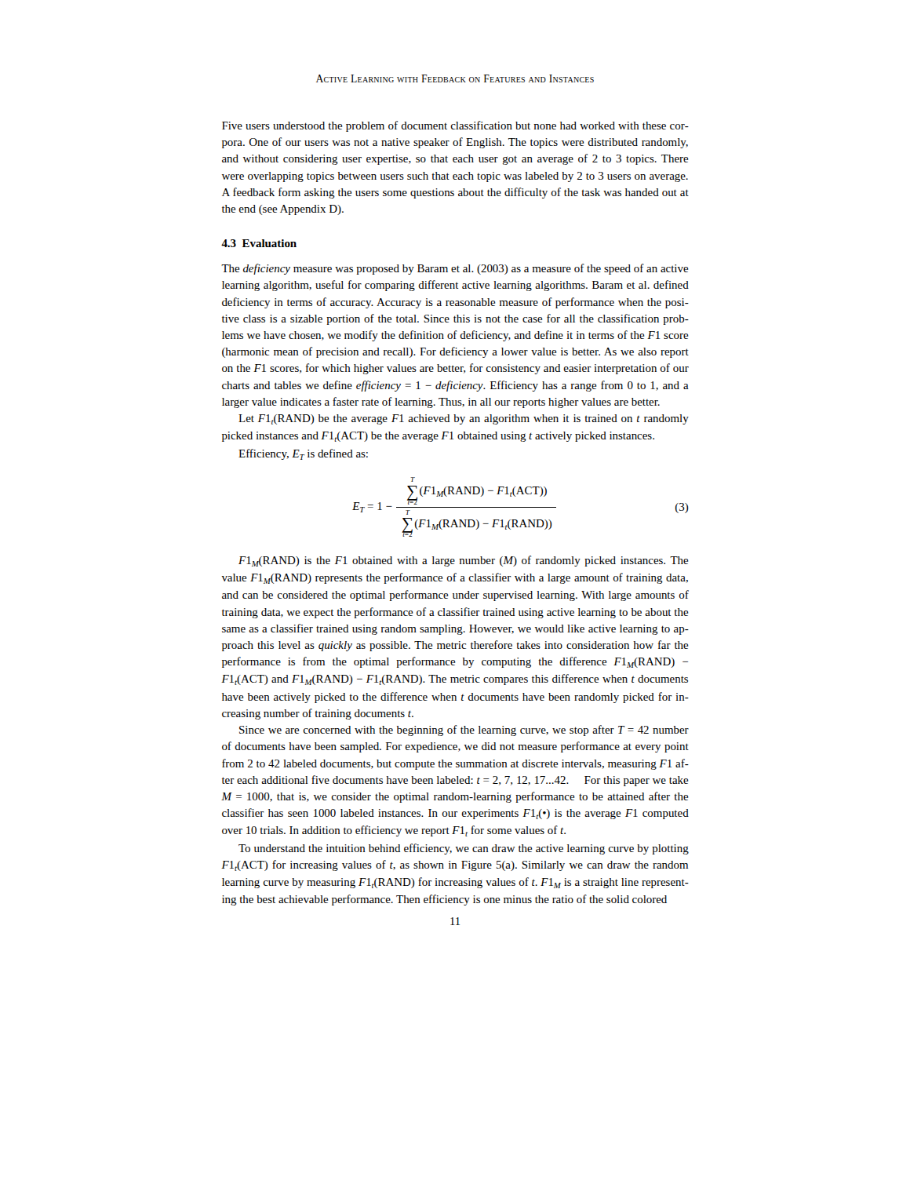Active Learning with Feedback on Features and Instances
Five users understood the problem of document classification but none had worked with these corpora. One of our users was not a native speaker of English. The topics were distributed randomly, and without considering user expertise, so that each user got an average of 2 to 3 topics. There were overlapping topics between users such that each topic was labeled by 2 to 3 users on average. A feedback form asking the users some questions about the difficulty of the task was handed out at the end (see Appendix D).
4.3 Evaluation
The deficiency measure was proposed by Baram et al. (2003) as a measure of the speed of an active learning algorithm, useful for comparing different active learning algorithms. Baram et al. defined deficiency in terms of accuracy. Accuracy is a reasonable measure of performance when the positive class is a sizable portion of the total. Since this is not the case for all the classification problems we have chosen, we modify the definition of deficiency, and define it in terms of the F1 score (harmonic mean of precision and recall). For deficiency a lower value is better. As we also report on the F1 scores, for which higher values are better, for consistency and easier interpretation of our charts and tables we define efficiency = 1 − deficiency. Efficiency has a range from 0 to 1, and a larger value indicates a faster rate of learning. Thus, in all our reports higher values are better.
Let F1t(RAND) be the average F1 achieved by an algorithm when it is trained on t randomly picked instances and F1t(ACT) be the average F1 obtained using t actively picked instances.
Efficiency, ET is defined as:
ET = 1 − T∑t=2(F1M(RAND) − F1t(ACT)) T∑t=2(F1M(RAND) − F1t(RAND)) (3)
F1M(RAND) is the F1 obtained with a large number (M) of randomly picked instances. The value F1M(RAND) represents the performance of a classifier with a large amount of training data, and can be considered the optimal performance under supervised learning. With large amounts of training data, we expect the performance of a classifier trained using active learning to be about the same as a classifier trained using random sampling. However, we would like active learning to approach this level as quickly as possible. The metric therefore takes into consideration how far the performance is from the optimal performance by computing the difference F1M(RAND) − F1t(ACT) and F1M(RAND) − F1t(RAND). The metric compares this difference when t documents have been actively picked to the difference when t documents have been randomly picked for increasing number of training documents t.
Since we are concerned with the beginning of the learning curve, we stop after T = 42 number of documents have been sampled. For expedience, we did not measure performance at every point from 2 to 42 labeled documents, but compute the summation at discrete intervals, measuring F1 after each additional five documents have been labeled: t = 2, 7, 12, 17...42. For this paper we take M = 1000, that is, we consider the optimal random-learning performance to be attained after the classifier has seen 1000 labeled instances. In our experiments F1t(•) is the average F1 computed over 10 trials. In addition to efficiency we report F1t for some values of t.
To understand the intuition behind efficiency, we can draw the active learning curve by plotting F1t(ACT) for increasing values of t, as shown in Figure 5(a). Similarly we can draw the random learning curve by measuring F1t(RAND) for increasing values of t. F1M is a straight line representing the best achievable performance. Then efficiency is one minus the ratio of the solid colored
11